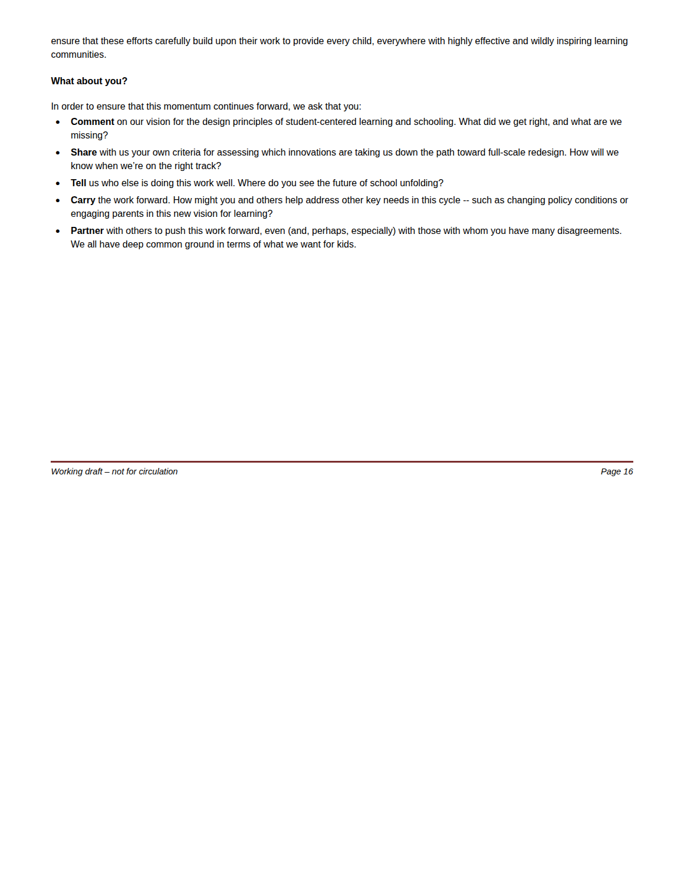ensure that these efforts carefully build upon their work to provide every child, everywhere with highly effective and wildly inspiring learning communities.
What about you?
In order to ensure that this momentum continues forward, we ask that you:
Comment on our vision for the design principles of student-centered learning and schooling. What did we get right, and what are we missing?
Share with us your own criteria for assessing which innovations are taking us down the path toward full-scale redesign. How will we know when we’re on the right track?
Tell us who else is doing this work well. Where do you see the future of school unfolding?
Carry the work forward. How might you and others help address other key needs in this cycle -- such as changing policy conditions or engaging parents in this new vision for learning?
Partner with others to push this work forward, even (and, perhaps, especially) with those with whom you have many disagreements. We all have deep common ground in terms of what we want for kids.
Working draft – not for circulation Page 16